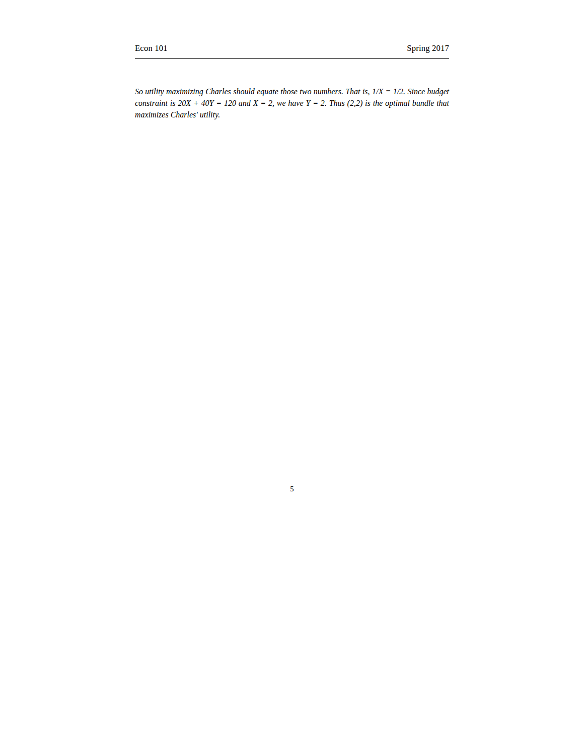Econ 101
Spring 2017
So utility maximizing Charles should equate those two numbers. That is, 1/X = 1/2. Since budget constraint is 20X + 40Y = 120 and X = 2, we have Y = 2. Thus (2,2) is the optimal bundle that maximizes Charles' utility.
5